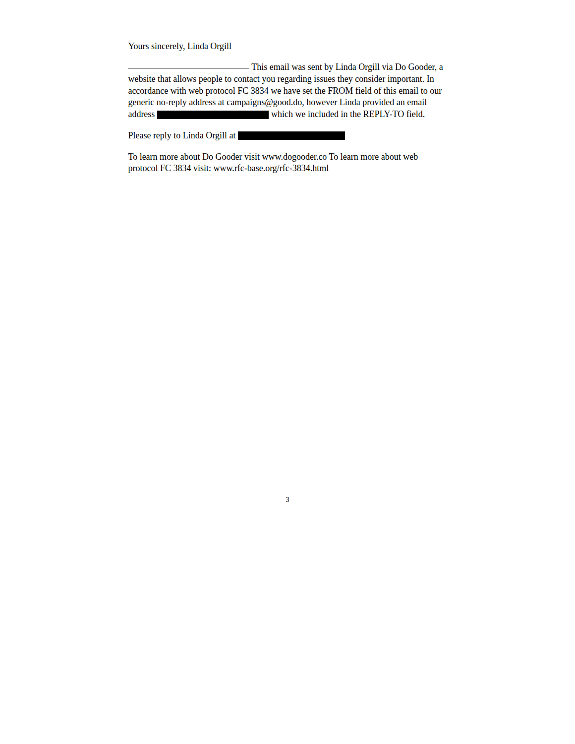Yours sincerely, Linda Orgill
This email was sent by Linda Orgill via Do Gooder, a website that allows people to contact you regarding issues they consider important. In accordance with web protocol FC 3834 we have set the FROM field of this email to our generic no-reply address at campaigns@good.do, however Linda provided an email address which we included in the REPLY-TO field.
Please reply to Linda Orgill at
To learn more about Do Gooder visit www.dogooder.co To learn more about web protocol FC 3834 visit: www.rfc-base.org/rfc-3834.html
3